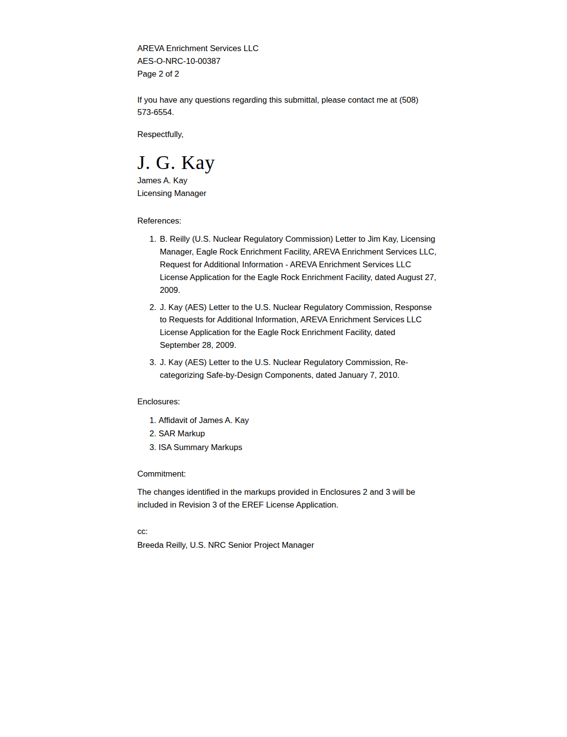AREVA Enrichment Services LLC
AES-O-NRC-10-00387
Page 2 of 2
If you have any questions regarding this submittal, please contact me at (508) 573-6554.
Respectfully,
J. G. Kay
James A. Kay
Licensing Manager
References:
B. Reilly (U.S. Nuclear Regulatory Commission) Letter to Jim Kay, Licensing Manager, Eagle Rock Enrichment Facility, AREVA Enrichment Services LLC, Request for Additional Information - AREVA Enrichment Services LLC License Application for the Eagle Rock Enrichment Facility, dated August 27, 2009.
J. Kay (AES) Letter to the U.S. Nuclear Regulatory Commission, Response to Requests for Additional Information, AREVA Enrichment Services LLC License Application for the Eagle Rock Enrichment Facility, dated September 28, 2009.
J. Kay (AES) Letter to the U.S. Nuclear Regulatory Commission, Re-categorizing Safe-by-Design Components, dated January 7, 2010.
Enclosures:
Affidavit of James A. Kay
SAR Markup
ISA Summary Markups
Commitment:
The changes identified in the markups provided in Enclosures 2 and 3 will be included in Revision 3 of the EREF License Application.
cc:
Breeda Reilly, U.S. NRC Senior Project Manager